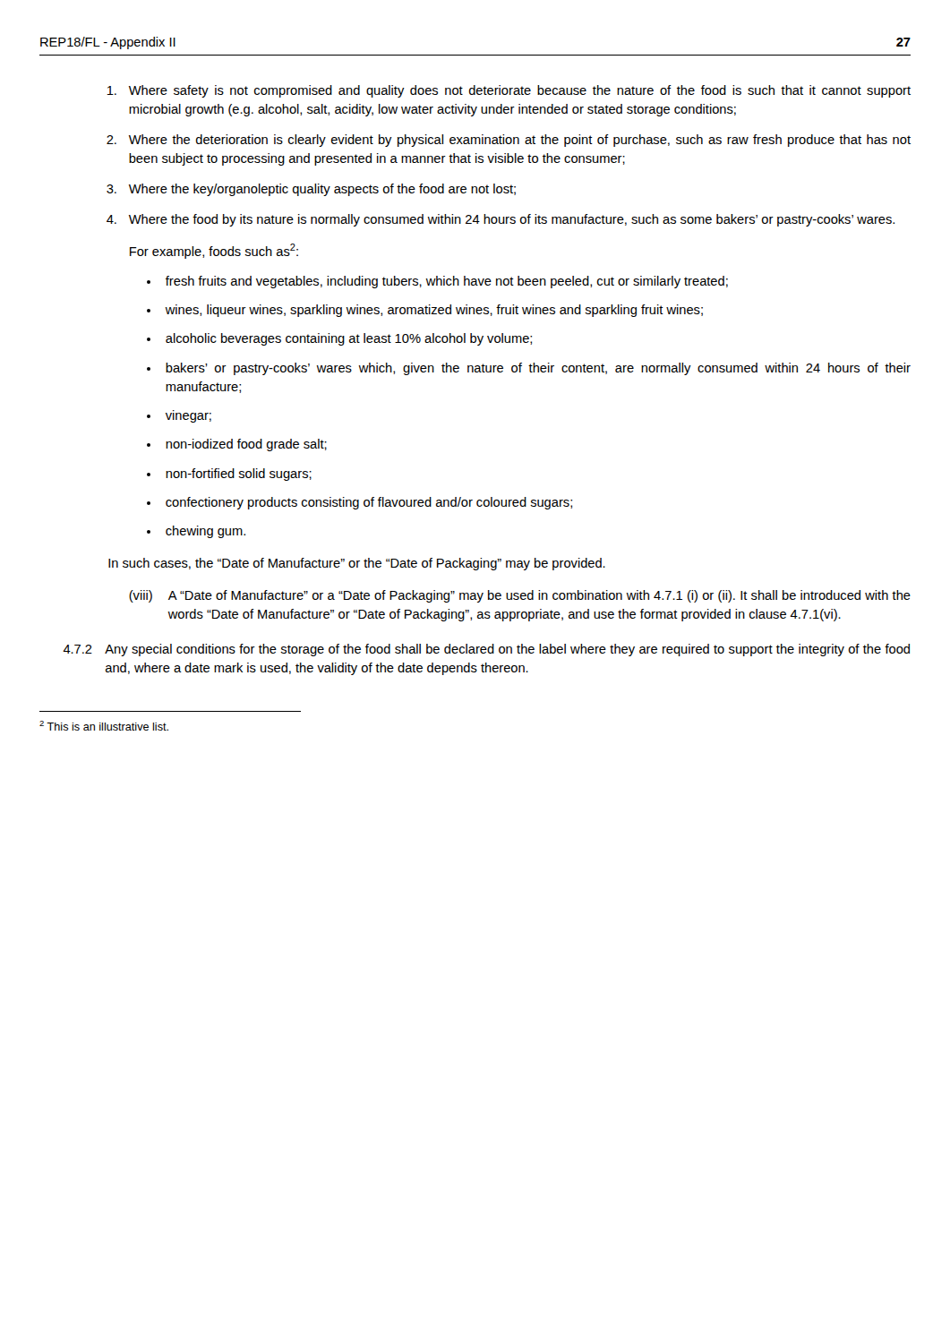REP18/FL - Appendix II
27
Where safety is not compromised and quality does not deteriorate because the nature of the food is such that it cannot support microbial growth (e.g. alcohol, salt, acidity, low water activity under intended or stated storage conditions;
Where the deterioration is clearly evident by physical examination at the point of purchase, such as raw fresh produce that has not been subject to processing and presented in a manner that is visible to the consumer;
Where the key/organoleptic quality aspects of the food are not lost;
Where the food by its nature is normally consumed within 24 hours of its manufacture, such as some bakers’ or pastry-cooks’ wares.
For example, foods such as2:
fresh fruits and vegetables, including tubers, which have not been peeled, cut or similarly treated;
wines, liqueur wines, sparkling wines, aromatized wines, fruit wines and sparkling fruit wines;
alcoholic beverages containing at least 10% alcohol by volume;
bakers’ or pastry-cooks’ wares which, given the nature of their content, are normally consumed within 24 hours of their manufacture;
vinegar;
non-iodized food grade salt;
non-fortified solid sugars;
confectionery products consisting of flavoured and/or coloured sugars;
chewing gum.
In such cases, the “Date of Manufacture” or the “Date of Packaging” may be provided.
(viii) A “Date of Manufacture” or a “Date of Packaging” may be used in combination with 4.7.1 (i) or (ii). It shall be introduced with the words “Date of Manufacture” or “Date of Packaging”, as appropriate, and use the format provided in clause 4.7.1(vi).
4.7.2 Any special conditions for the storage of the food shall be declared on the label where they are required to support the integrity of the food and, where a date mark is used, the validity of the date depends thereon.
2 This is an illustrative list.